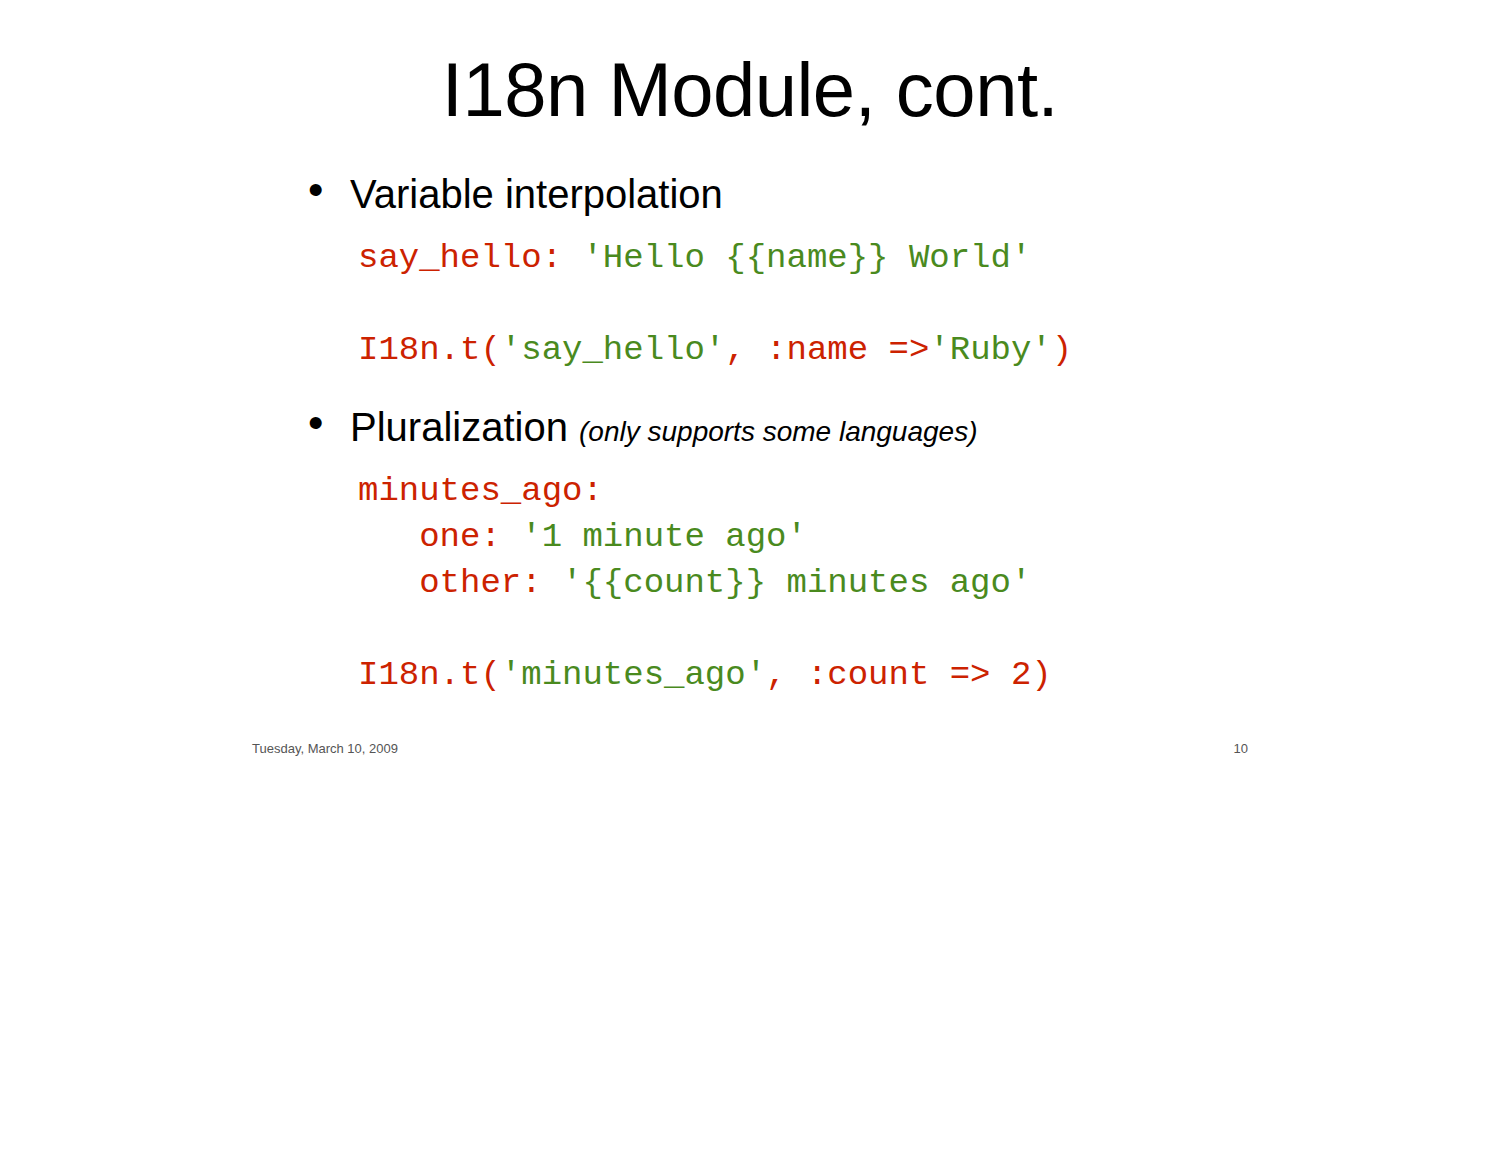I18n Module, cont.
Variable interpolation
say_hello: 'Hello {{name}} World'

I18n.t('say_hello', :name =>'Ruby')
Pluralization (only supports some languages)
minutes_ago:
   one: '1 minute ago'
   other: '{{count}} minutes ago'

I18n.t('minutes_ago', :count => 2)
Tuesday, March 10, 2009 10